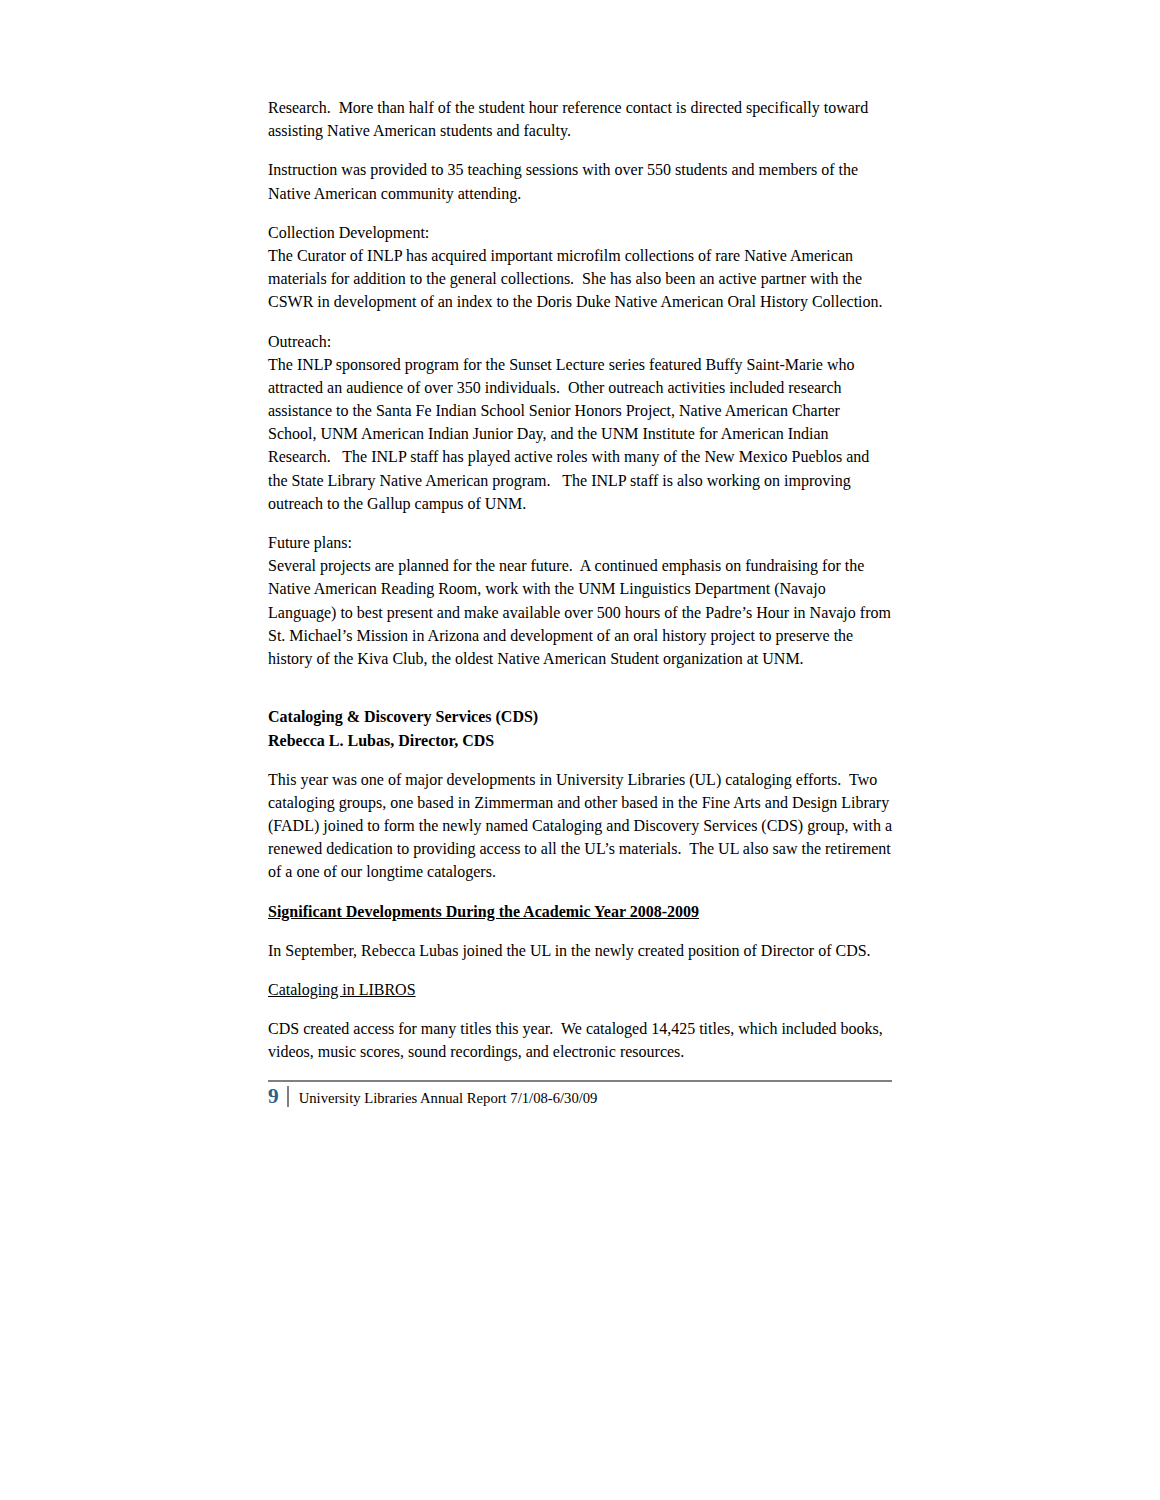Research. More than half of the student hour reference contact is directed specifically toward assisting Native American students and faculty.
Instruction was provided to 35 teaching sessions with over 550 students and members of the Native American community attending.
Collection Development:
The Curator of INLP has acquired important microfilm collections of rare Native American materials for addition to the general collections. She has also been an active partner with the CSWR in development of an index to the Doris Duke Native American Oral History Collection.
Outreach:
The INLP sponsored program for the Sunset Lecture series featured Buffy Saint-Marie who attracted an audience of over 350 individuals. Other outreach activities included research assistance to the Santa Fe Indian School Senior Honors Project, Native American Charter School, UNM American Indian Junior Day, and the UNM Institute for American Indian Research. The INLP staff has played active roles with many of the New Mexico Pueblos and the State Library Native American program. The INLP staff is also working on improving outreach to the Gallup campus of UNM.
Future plans:
Several projects are planned for the near future. A continued emphasis on fundraising for the Native American Reading Room, work with the UNM Linguistics Department (Navajo Language) to best present and make available over 500 hours of the Padre’s Hour in Navajo from St. Michael’s Mission in Arizona and development of an oral history project to preserve the history of the Kiva Club, the oldest Native American Student organization at UNM.
Cataloging & Discovery Services (CDS)
Rebecca L. Lubas, Director, CDS
This year was one of major developments in University Libraries (UL) cataloging efforts. Two cataloging groups, one based in Zimmerman and other based in the Fine Arts and Design Library (FADL) joined to form the newly named Cataloging and Discovery Services (CDS) group, with a renewed dedication to providing access to all the UL’s materials. The UL also saw the retirement of a one of our longtime catalogers.
Significant Developments During the Academic Year 2008-2009
In September, Rebecca Lubas joined the UL in the newly created position of Director of CDS.
Cataloging in LIBROS
CDS created access for many titles this year. We cataloged 14,425 titles, which included books, videos, music scores, sound recordings, and electronic resources.
9 University Libraries Annual Report 7/1/08-6/30/09